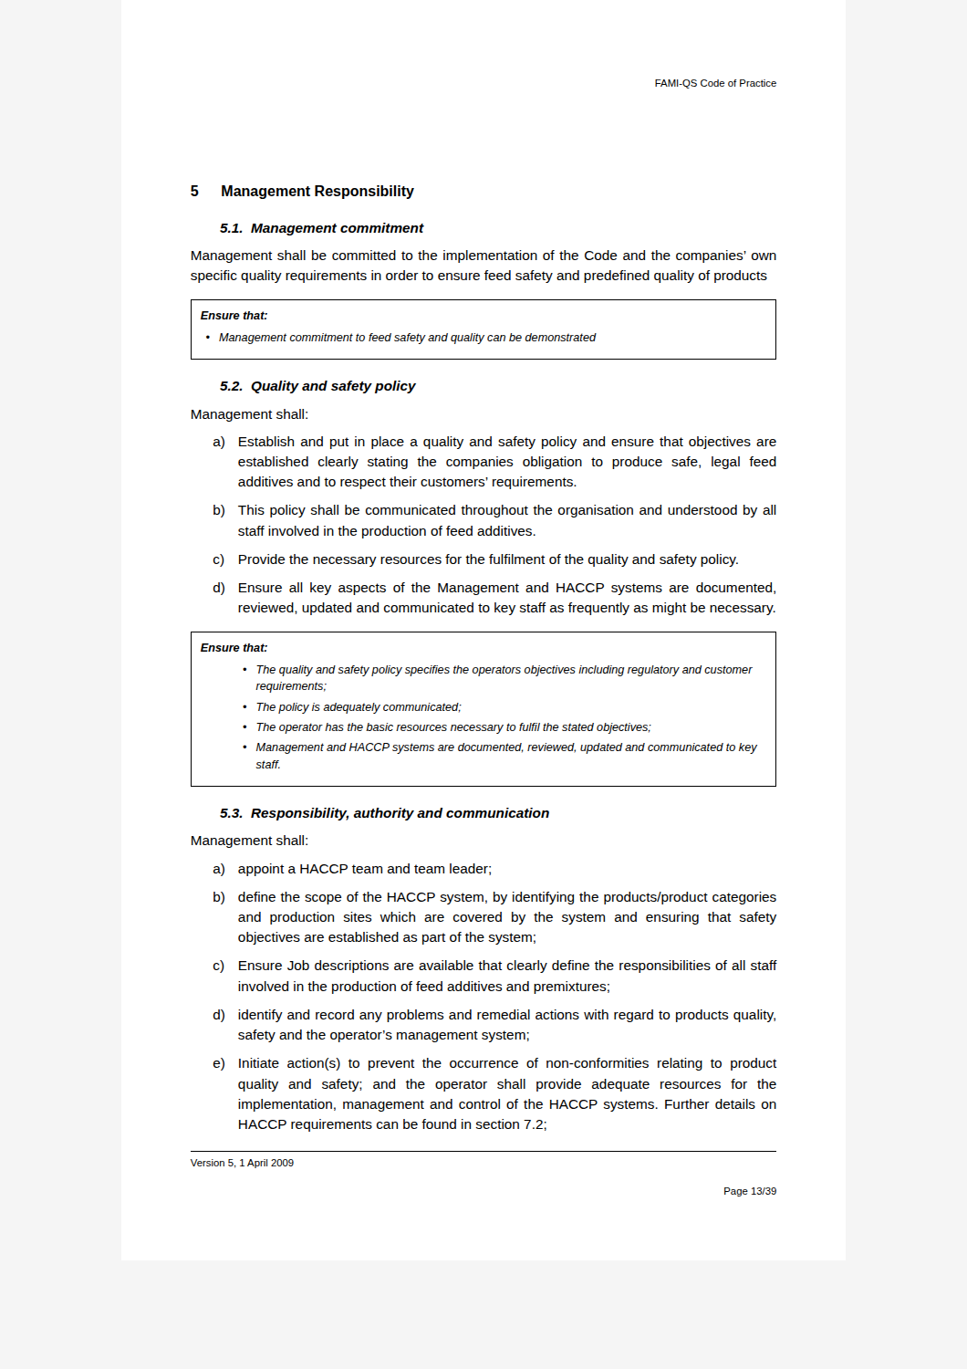FAMI-QS Code of Practice
5 Management Responsibility
5.1. Management commitment
Management shall be committed to the implementation of the Code and the companies’ own specific quality requirements in order to ensure feed safety and predefined quality of products
Ensure that:
Management commitment to feed safety and quality can be demonstrated
5.2. Quality and safety policy
Management shall:
Establish and put in place a quality and safety policy and ensure that objectives are established clearly stating the companies obligation to produce safe, legal feed additives and to respect their customers’ requirements.
This policy shall be communicated throughout the organisation and understood by all staff involved in the production of feed additives.
Provide the necessary resources for the fulfilment of the quality and safety policy.
Ensure all key aspects of the Management and HACCP systems are documented, reviewed, updated and communicated to key staff as frequently as might be necessary.
Ensure that:
The quality and safety policy specifies the operators objectives including regulatory and customer requirements;
The policy is adequately communicated;
The operator has the basic resources necessary to fulfil the stated objectives;
Management and HACCP systems are documented, reviewed, updated and communicated to key staff.
5.3. Responsibility, authority and communication
Management shall:
appoint a HACCP team and team leader;
define the scope of the HACCP system, by identifying the products/product categories and production sites which are covered by the system and ensuring that safety objectives are established as part of the system;
Ensure Job descriptions are available that clearly define the responsibilities of all staff involved in the production of feed additives and premixtures;
identify and record any problems and remedial actions with regard to products quality, safety and the operator’s management system;
Initiate action(s) to prevent the occurrence of non-conformities relating to product quality and safety; and the operator shall provide adequate resources for the implementation, management and control of the HACCP systems. Further details on HACCP requirements can be found in section 7.2;
Version 5, 1 April 2009
Page 13/39